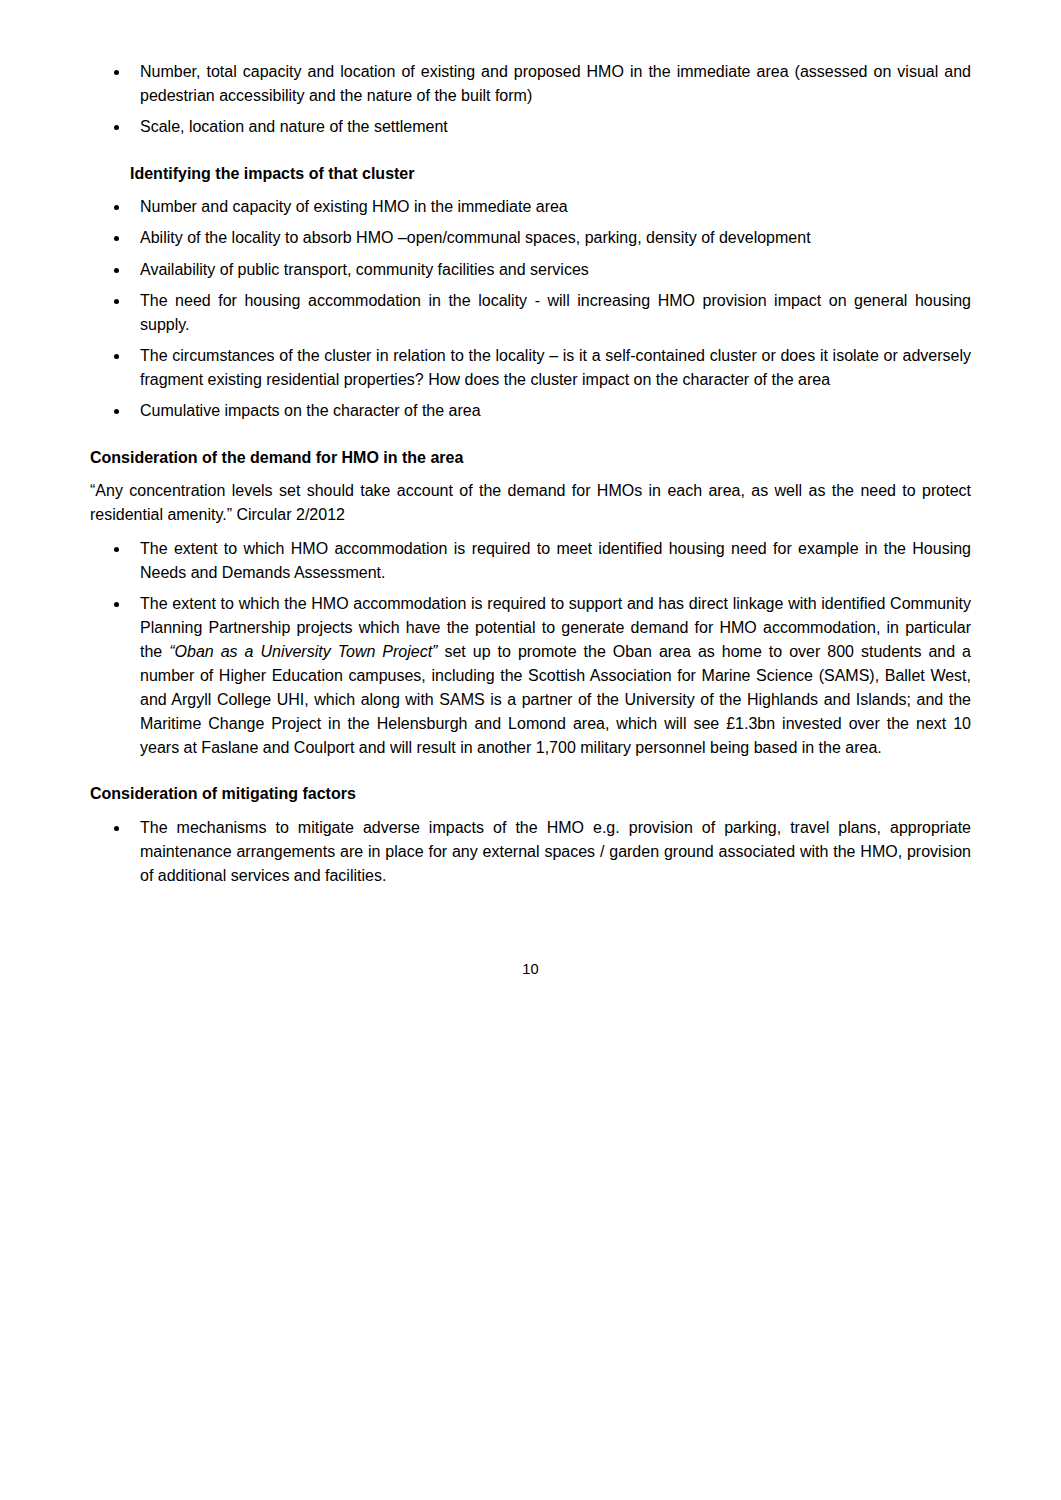Number, total capacity and location of existing and proposed HMO in the immediate area (assessed on visual and pedestrian accessibility and the nature of the built form)
Scale, location and nature of the settlement
Identifying the impacts of that cluster
Number and capacity of existing HMO in the immediate area
Ability of the locality to absorb HMO –open/communal spaces, parking, density of development
Availability of public transport, community facilities and services
The need for housing accommodation in the locality - will increasing HMO provision impact on general housing supply.
The circumstances of the cluster in relation to the locality – is it a self-contained cluster or does it isolate or adversely fragment existing residential properties? How does the cluster impact on the character of the area
Cumulative impacts on the character of the area
Consideration of the demand for HMO in the area
“Any concentration levels set should take account of the demand for HMOs in each area, as well as the need to protect residential amenity.” Circular 2/2012
The extent to which HMO accommodation is required to meet identified housing need for example in the Housing Needs and Demands Assessment.
The extent to which the HMO accommodation is required to support and has direct linkage with identified Community Planning Partnership projects which have the potential to generate demand for HMO accommodation, in particular the “Oban as a University Town Project” set up to promote the Oban area as home to over 800 students and a number of Higher Education campuses, including the Scottish Association for Marine Science (SAMS), Ballet West, and Argyll College UHI, which along with SAMS is a partner of the University of the Highlands and Islands; and the Maritime Change Project in the Helensburgh and Lomond area, which will see £1.3bn invested over the next 10 years at Faslane and Coulport and will result in another 1,700 military personnel being based in the area.
Consideration of mitigating factors
The mechanisms to mitigate adverse impacts of the HMO e.g. provision of parking, travel plans, appropriate maintenance arrangements are in place for any external spaces / garden ground associated with the HMO, provision of additional services and facilities.
10